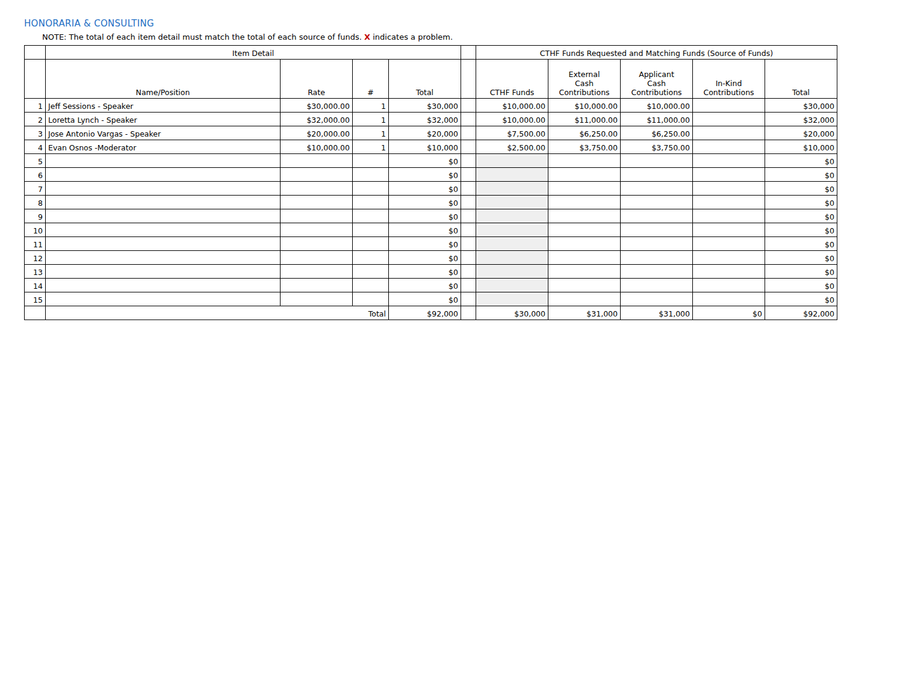HONORARIA & CONSULTING
NOTE: The total of each item detail must match the total of each source of funds. X indicates a problem.
| | Item Detail | | CTHF Funds Requested and Matching Funds (Source of Funds) |
| | Name/Position | Rate | # | Total | | CTHF Funds | External Cash Contributions | Applicant Cash Contributions | In-Kind Contributions | Total |
| 1 | Jeff Sessions - Speaker | $30,000.00 | 1 | $30,000 | | $10,000.00 | $10,000.00 | $10,000.00 | | $30,000 |
| 2 | Loretta Lynch - Speaker | $32,000.00 | 1 | $32,000 | | $10,000.00 | $11,000.00 | $11,000.00 | | $32,000 |
| 3 | Jose Antonio Vargas - Speaker | $20,000.00 | 1 | $20,000 | | $7,500.00 | $6,250.00 | $6,250.00 | | $20,000 |
| 4 | Evan Osnos -Moderator | $10,000.00 | 1 | $10,000 | | $2,500.00 | $3,750.00 | $3,750.00 | | $10,000 |
| 5 | | | | $0 | | | | | | $0 |
| 6 | | | | $0 | | | | | | $0 |
| 7 | | | | $0 | | | | | | $0 |
| 8 | | | | $0 | | | | | | $0 |
| 9 | | | | $0 | | | | | | $0 |
| 10 | | | | $0 | | | | | | $0 |
| 11 | | | | $0 | | | | | | $0 |
| 12 | | | | $0 | | | | | | $0 |
| 13 | | | | $0 | | | | | | $0 |
| 14 | | | | $0 | | | | | | $0 |
| 15 | | | | $0 | | | | | | $0 |
| | Total | $92,000 | | $30,000 | $31,000 | $31,000 | $0 | $92,000 |